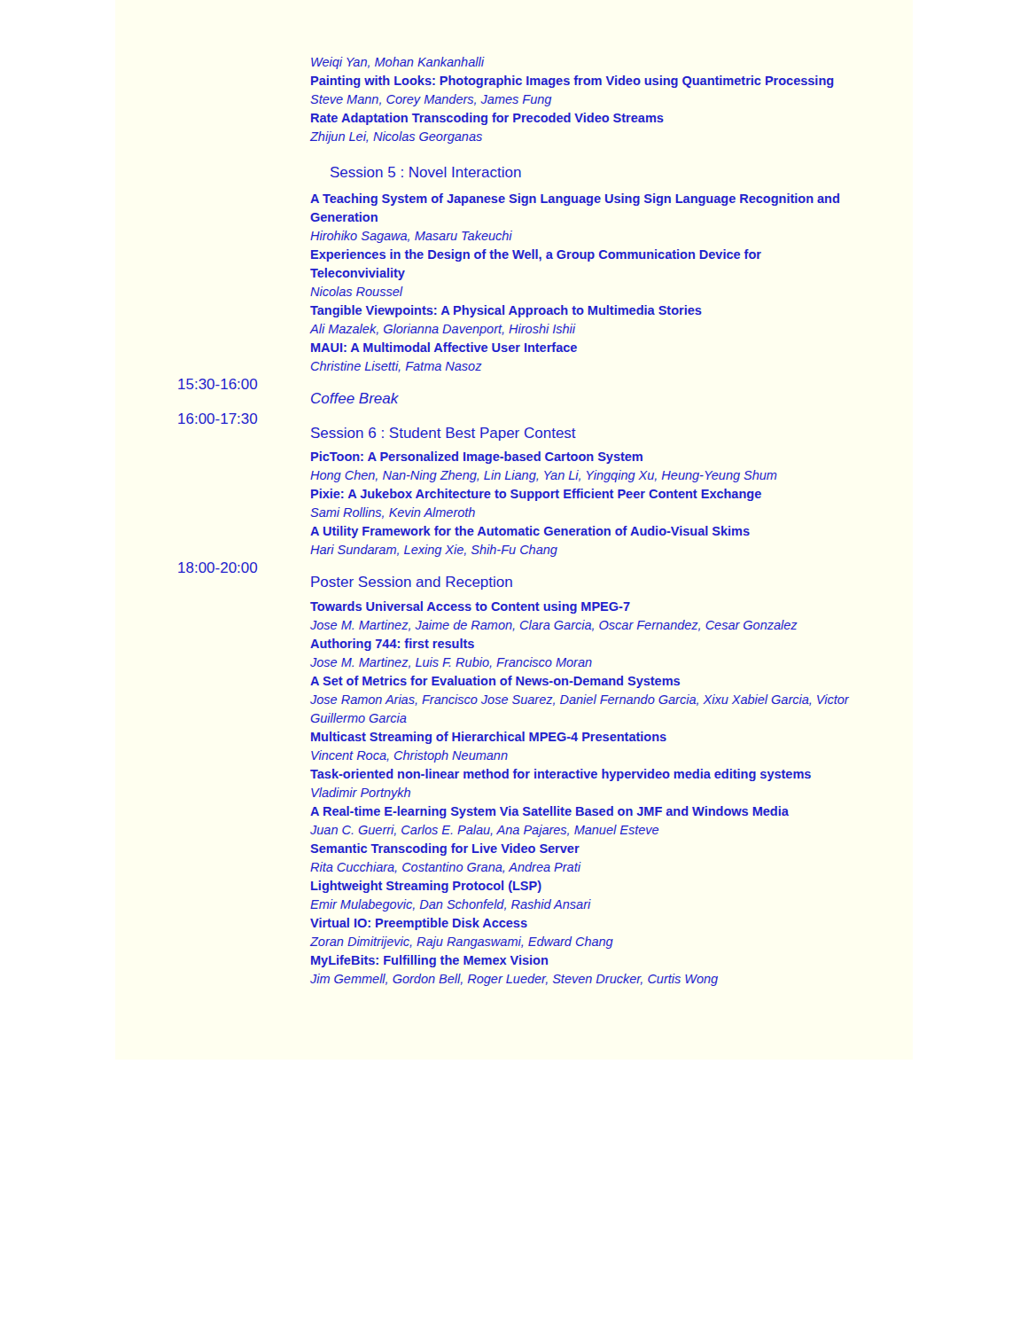| | Weiqi Yan, Mohan Kankanhalli Painting with Looks: Photographic Images from Video using Quantimetric Processing Steve Mann, Corey Manders, James Fung Rate Adaptation Transcoding for Precoded Video Streams Zhijun Lei, Nicolas Georganas Session 5 : Novel Interaction A Teaching System of Japanese Sign Language Using Sign Language Recognition and Generation Hirohiko Sagawa, Masaru Takeuchi Experiences in the Design of the Well, a Group Communication Device for Teleconviviality Nicolas Roussel Tangible Viewpoints: A Physical Approach to Multimedia Stories Ali Mazalek, Glorianna Davenport, Hiroshi Ishii MAUI: A Multimodal Affective User Interface Christine Lisetti, Fatma Nasoz |
| 15:30-16:00 | Coffee Break |
| 16:00-17:30 | Session 6 : Student Best Paper Contest PicToon: A Personalized Image-based Cartoon System Hong Chen, Nan-Ning Zheng, Lin Liang, Yan Li, Yingqing Xu, Heung-Yeung Shum Pixie: A Jukebox Architecture to Support Efficient Peer Content Exchange Sami Rollins, Kevin Almeroth A Utility Framework for the Automatic Generation of Audio-Visual Skims Hari Sundaram, Lexing Xie, Shih-Fu Chang |
| 18:00-20:00 | Poster Session and Reception Towards Universal Access to Content using MPEG-7 Jose M. Martinez, Jaime de Ramon, Clara Garcia, Oscar Fernandez, Cesar Gonzalez Authoring 744: first results Jose M. Martinez, Luis F. Rubio, Francisco Moran A Set of Metrics for Evaluation of News-on-Demand Systems Jose Ramon Arias, Francisco Jose Suarez, Daniel Fernando Garcia, Xixu Xabiel Garcia, Victor Guillermo Garcia Multicast Streaming of Hierarchical MPEG-4 Presentations Vincent Roca, Christoph Neumann Task-oriented non-linear method for interactive hypervideo media editing systems Vladimir Portnykh A Real-time E-learning System Via Satellite Based on JMF and Windows Media Juan C. Guerri, Carlos E. Palau, Ana Pajares, Manuel Esteve Semantic Transcoding for Live Video Server Rita Cucchiara, Costantino Grana, Andrea Prati Lightweight Streaming Protocol (LSP) Emir Mulabegovic, Dan Schonfeld, Rashid Ansari Virtual IO: Preemptible Disk Access Zoran Dimitrijevic, Raju Rangaswami, Edward Chang MyLifeBits: Fulfilling the Memex Vision Jim Gemmell, Gordon Bell, Roger Lueder, Steven Drucker, Curtis Wong |